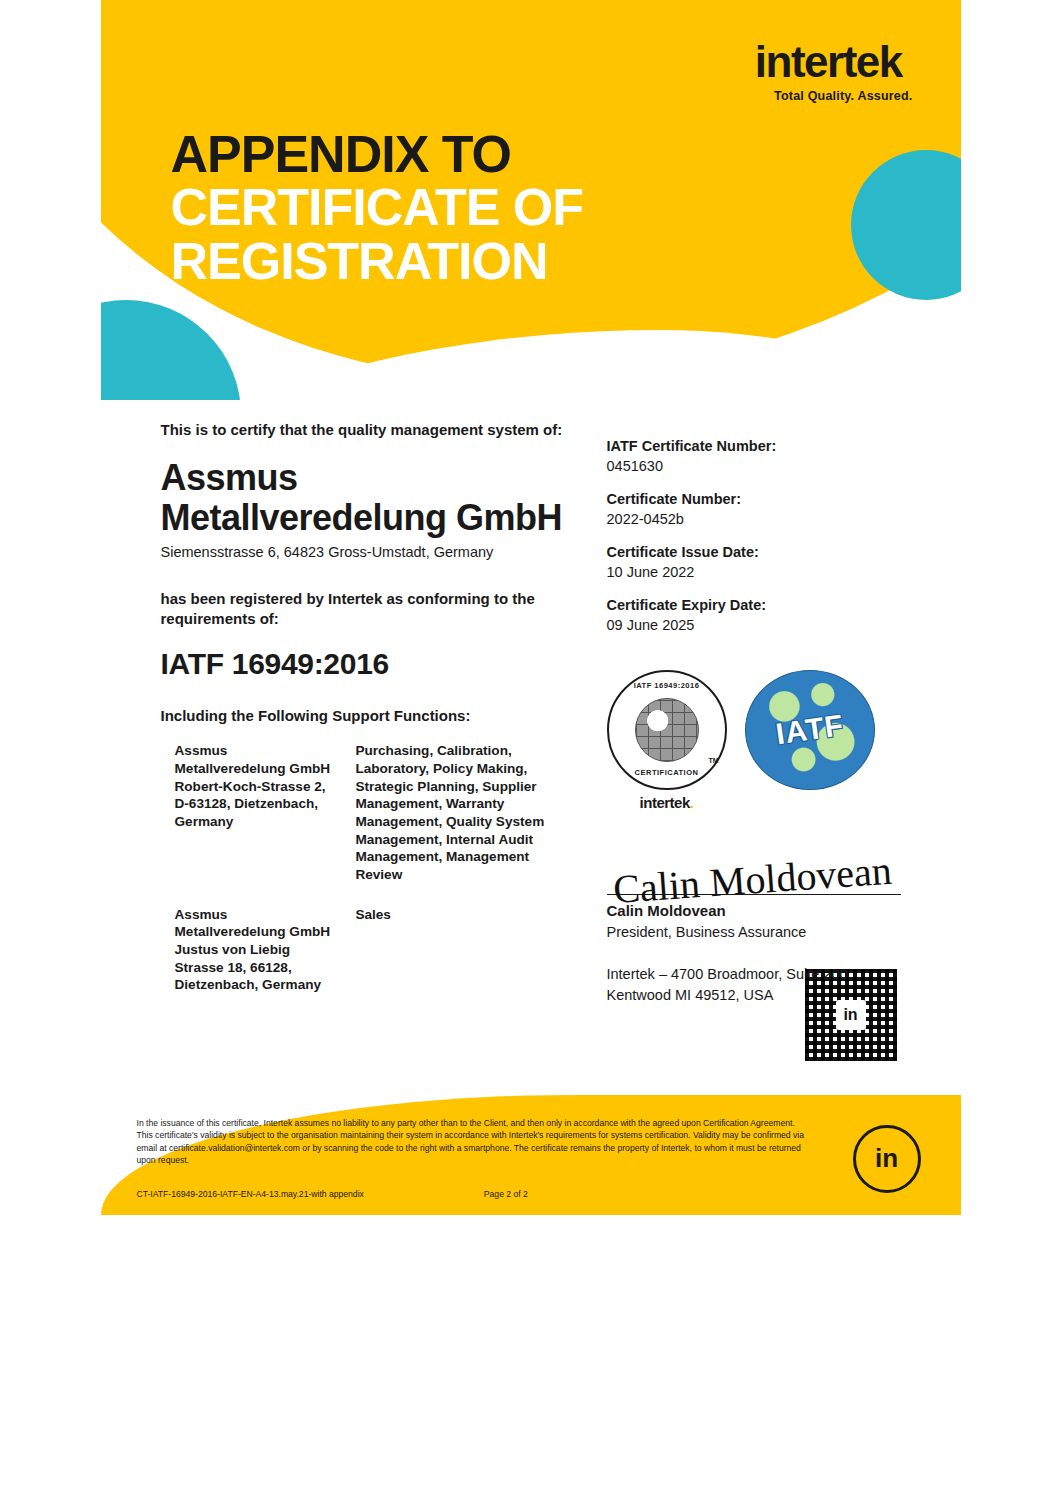intertek.
Total Quality. Assured.
Appendix to
Certificate of
Registration
This is to certify that the quality management system of:
Assmus Metallveredelung GmbH
Siemensstrasse 6, 64823 Gross-Umstadt, Germany
has been registered by Intertek as conforming to the requirements of:
IATF 16949:2016
Including the Following Support Functions:
| Assmus Metallveredelung GmbH Robert-Koch-Strasse 2, D-63128, Dietzenbach, Germany | Purchasing, Calibration, Laboratory, Policy Making, Strategic Planning, Supplier Management, Warranty Management, Quality System Management, Internal Audit Management, Management Review |
| Assmus Metallveredelung GmbH Justus von Liebig Strasse 18, 66128, Dietzenbach, Germany | Sales |
IATF Certificate Number:
0451630
Certificate Number:
2022-0452b
Certificate Issue Date:
10 June 2022
Certificate Expiry Date:
09 June 2025
IATF 16949:2016
CERTIFICATION
TM
intertek.
IATF
Calin Moldovean
Calin Moldovean
President, Business Assurance
Intertek – 4700 Broadmoor, Suite 200,
Kentwood MI 49512, USA
In the issuance of this certificate, Intertek assumes no liability to any party other than to the Client, and then only in accordance with the agreed upon Certification Agreement. This certificate's validity is subject to the organisation maintaining their system in accordance with Intertek's requirements for systems certification. Validity may be confirmed via email at certificate.validation@intertek.com or by scanning the code to the right with a smartphone. The certificate remains the property of Intertek, to whom it must be returned upon request.
CT-IATF-16949-2016-IATF-EN-A4-13.may.21-with appendix Page 2 of 2
in